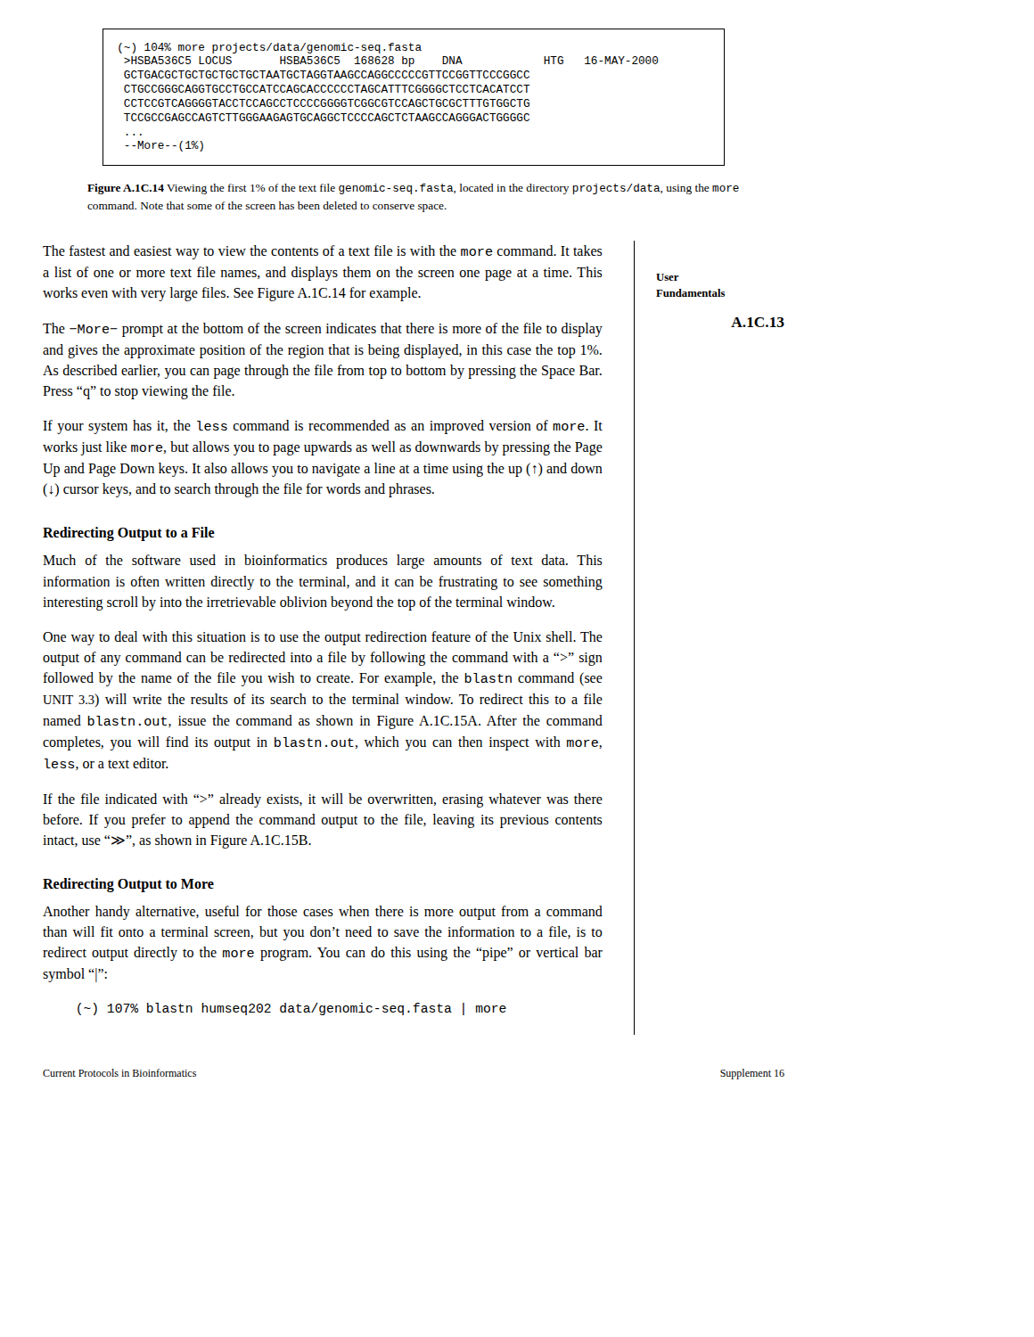(~) 104% more projects/data/genomic-seq.fasta >HSBA536C5 LOCUS HSBA536C5 168628 bp DNA HTG 16-MAY-2000 GCTGACGCTGCTGCTGCTGCTAATGCTAGGTAAGCCAGGCCCCCGTTCCGGTTCCCGGCC CTGCCGGGCAGGTGCCTGCCATCCAGCACCCCCCTAGCATTTCGGGGCTCCTCACATCCT CCTCCGTCAGGGGTACCTCCAGCCTCCCCGGGGTCGGCGTCCAGCTGCGCTTTGTGGCTG TCCGCCGAGCCAGTCTTGGGAAGAGTGCAGGCTCCCCAGCTCTAAGCCAGGGACTGGGGC ... --More--(1%)
Figure A.1C.14 Viewing the first 1% of the text file genomic-seq.fasta, located in the directory projects/data, using the more command. Note that some of the screen has been deleted to conserve space.
The fastest and easiest way to view the contents of a text file is with the more command. It takes a list of one or more text file names, and displays them on the screen one page at a time. This works even with very large files. See Figure A.1C.14 for example.
The −More− prompt at the bottom of the screen indicates that there is more of the file to display and gives the approximate position of the region that is being displayed, in this case the top 1%. As described earlier, you can page through the file from top to bottom by pressing the Space Bar. Press “q” to stop viewing the file.
If your system has it, the less command is recommended as an improved version of more. It works just like more, but allows you to page upwards as well as downwards by pressing the Page Up and Page Down keys. It also allows you to navigate a line at a time using the up (↑) and down (↓) cursor keys, and to search through the file for words and phrases.
Redirecting Output to a File
Much of the software used in bioinformatics produces large amounts of text data. This information is often written directly to the terminal, and it can be frustrating to see something interesting scroll by into the irretrievable oblivion beyond the top of the terminal window.
One way to deal with this situation is to use the output redirection feature of the Unix shell. The output of any command can be redirected into a file by following the command with a “>” sign followed by the name of the file you wish to create. For example, the blastn command (see UNIT 3.3) will write the results of its search to the terminal window. To redirect this to a file named blastn.out, issue the command as shown in Figure A.1C.15A. After the command completes, you will find its output in blastn.out, which you can then inspect with more, less, or a text editor.
If the file indicated with “>” already exists, it will be overwritten, erasing whatever was there before. If you prefer to append the command output to the file, leaving its previous contents intact, use “≫”, as shown in Figure A.1C.15B.
Redirecting Output to More
Another handy alternative, useful for those cases when there is more output from a command than will fit onto a terminal screen, but you don’t need to save the information to a file, is to redirect output directly to the more program. You can do this using the “pipe” or vertical bar symbol “|”:
(~) 107% blastn humseq202 data/genomic-seq.fasta | more
User
Fundamentals
A.1C.13
Current Protocols in Bioinformatics Supplement 16